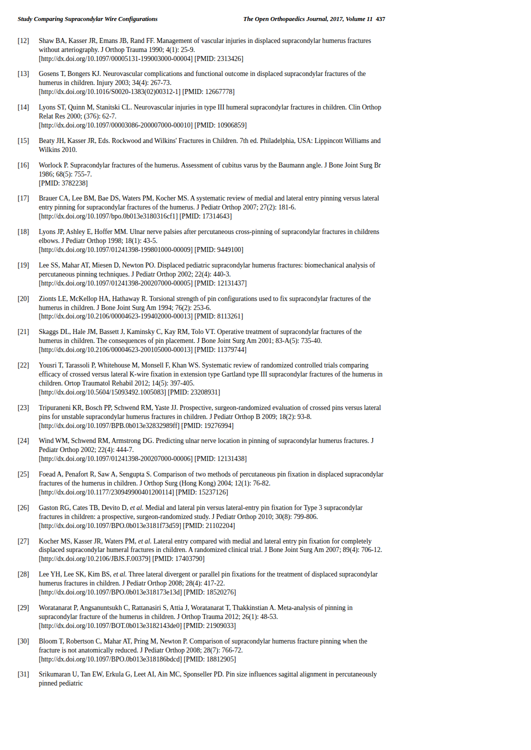Study Comparing Supracondylar Wire Configurations
The Open Orthopaedics Journal, 2017, Volume 11 437
[12] Shaw BA, Kasser JR, Emans JB, Rand FF. Management of vascular injuries in displaced supracondylar humerus fractures without arteriography. J Orthop Trauma 1990; 4(1): 25-9. [http://dx.doi.org/10.1097/00005131-199003000-00004] [PMID: 2313426]
[13] Gosens T, Bongers KJ. Neurovascular complications and functional outcome in displaced supracondylar fractures of the humerus in children. Injury 2003; 34(4): 267-73. [http://dx.doi.org/10.1016/S0020-1383(02)00312-1] [PMID: 12667778]
[14] Lyons ST, Quinn M, Stanitski CL. Neurovascular injuries in type III humeral supracondylar fractures in children. Clin Orthop Relat Res 2000; (376): 62-7. [http://dx.doi.org/10.1097/00003086-200007000-00010] [PMID: 10906859]
[15] Beaty JH, Kasser JR, Eds. Rockwood and Wilkins' Fractures in Children. 7th ed. Philadelphia, USA: Lippincott Williams and Wilkins 2010.
[16] Worlock P. Supracondylar fractures of the humerus. Assessment of cubitus varus by the Baumann angle. J Bone Joint Surg Br 1986; 68(5): 755-7. [PMID: 3782238]
[17] Brauer CA, Lee BM, Bae DS, Waters PM, Kocher MS. A systematic review of medial and lateral entry pinning versus lateral entry pinning for supracondylar fractures of the humerus. J Pediatr Orthop 2007; 27(2): 181-6. [http://dx.doi.org/10.1097/bpo.0b013e3180316cf1] [PMID: 17314643]
[18] Lyons JP, Ashley E, Hoffer MM. Ulnar nerve palsies after percutaneous cross-pinning of supracondylar fractures in childrens elbows. J Pediatr Orthop 1998; 18(1): 43-5. [http://dx.doi.org/10.1097/01241398-199801000-00009] [PMID: 9449100]
[19] Lee SS, Mahar AT, Miesen D, Newton PO. Displaced pediatric supracondylar humerus fractures: biomechanical analysis of percutaneous pinning techniques. J Pediatr Orthop 2002; 22(4): 440-3. [http://dx.doi.org/10.1097/01241398-200207000-00005] [PMID: 12131437]
[20] Zionts LE, McKellop HA, Hathaway R. Torsional strength of pin configurations used to fix supracondylar fractures of the humerus in children. J Bone Joint Surg Am 1994; 76(2): 253-6. [http://dx.doi.org/10.2106/00004623-199402000-00013] [PMID: 8113261]
[21] Skaggs DL, Hale JM, Bassett J, Kaminsky C, Kay RM, Tolo VT. Operative treatment of supracondylar fractures of the humerus in children. The consequences of pin placement. J Bone Joint Surg Am 2001; 83-A(5): 735-40. [http://dx.doi.org/10.2106/00004623-200105000-00013] [PMID: 11379744]
[22] Yousri T, Tarassoli P, Whitehouse M, Monsell F, Khan WS. Systematic review of randomized controlled trials comparing efficacy of crossed versus lateral K-wire fixation in extension type Gartland type III supracondylar fractures of the humerus in children. Ortop Traumatol Rehabil 2012; 14(5): 397-405. [http://dx.doi.org/10.5604/15093492.1005083] [PMID: 23208931]
[23] Tripuraneni KR, Bosch PP, Schwend RM, Yaste JJ. Prospective, surgeon-randomized evaluation of crossed pins versus lateral pins for unstable supracondylar humerus fractures in children. J Pediatr Orthop B 2009; 18(2): 93-8. [http://dx.doi.org/10.1097/BPB.0b013e32832989ff] [PMID: 19276994]
[24] Wind WM, Schwend RM, Armstrong DG. Predicting ulnar nerve location in pinning of supracondylar humerus fractures. J Pediatr Orthop 2002; 22(4): 444-7. [http://dx.doi.org/10.1097/01241398-200207000-00006] [PMID: 12131438]
[25] Foead A, Penafort R, Saw A, Sengupta S. Comparison of two methods of percutaneous pin fixation in displaced supracondylar fractures of the humerus in children. J Orthop Surg (Hong Kong) 2004; 12(1): 76-82. [http://dx.doi.org/10.1177/230949900401200114] [PMID: 15237126]
[26] Gaston RG, Cates TB, Devito D, et al. Medial and lateral pin versus lateral-entry pin fixation for Type 3 supracondylar fractures in children: a prospective, surgeon-randomized study. J Pediatr Orthop 2010; 30(8): 799-806. [http://dx.doi.org/10.1097/BPO.0b013e3181f73d59] [PMID: 21102204]
[27] Kocher MS, Kasser JR, Waters PM, et al. Lateral entry compared with medial and lateral entry pin fixation for completely displaced supracondylar humeral fractures in children. A randomized clinical trial. J Bone Joint Surg Am 2007; 89(4): 706-12. [http://dx.doi.org/10.2106/JBJS.F.00379] [PMID: 17403790]
[28] Lee YH, Lee SK, Kim BS, et al. Three lateral divergent or parallel pin fixations for the treatment of displaced supracondylar humerus fractures in children. J Pediatr Orthop 2008; 28(4): 417-22. [http://dx.doi.org/10.1097/BPO.0b013e318173e13d] [PMID: 18520276]
[29] Woratanarat P, Angsanuntsukh C, Rattanasiri S, Attia J, Woratanarat T, Thakkinstian A. Meta-analysis of pinning in supracondylar fracture of the humerus in children. J Orthop Trauma 2012; 26(1): 48-53. [http://dx.doi.org/10.1097/BOT.0b013e3182143de0] [PMID: 21909033]
[30] Bloom T, Robertson C, Mahar AT, Pring M, Newton P. Comparison of supracondylar humerus fracture pinning when the fracture is not anatomically reduced. J Pediatr Orthop 2008; 28(7): 766-72. [http://dx.doi.org/10.1097/BPO.0b013e318186bdcd] [PMID: 18812905]
[31] Srikumaran U, Tan EW, Erkula G, Leet AI, Ain MC, Sponseller PD. Pin size influences sagittal alignment in percutaneously pinned pediatric